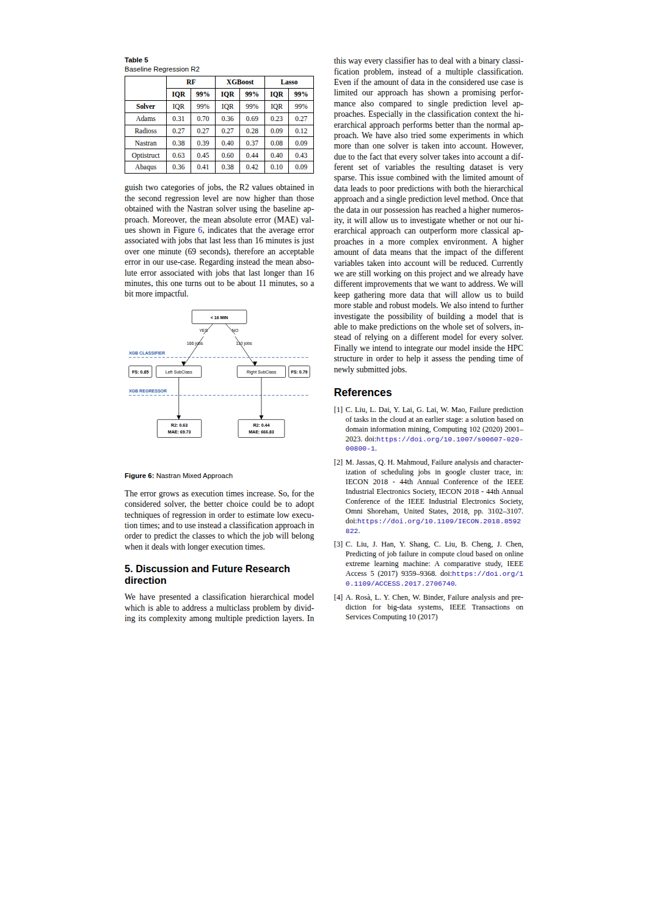Table 5
Baseline Regression R2
| | RF | XGBoost | Lasso |
| --- | --- | --- | --- |
| IQR | 99% | IQR | 99% | IQR | 99% |
| Solver | IQR | 99% | IQR | 99% | IQR | 99% |
| Adams | 0.31 | 0.70 | 0.36 | 0.69 | 0.23 | 0.27 |
| Radioss | 0.27 | 0.27 | 0.27 | 0.28 | 0.09 | 0.12 |
| Nastran | 0.38 | 0.39 | 0.40 | 0.37 | 0.08 | 0.09 |
| Optistruct | 0.63 | 0.45 | 0.60 | 0.44 | 0.40 | 0.43 |
| Abaqus | 0.36 | 0.41 | 0.38 | 0.42 | 0.10 | 0.09 |
guish two categories of jobs, the R2 values obtained in the second regression level are now higher than those obtained with the Nastran solver using the baseline approach. Moreover, the mean absolute error (MAE) values shown in Figure 6, indicates that the average error associated with jobs that last less than 16 minutes is just over one minute (69 seconds), therefore an acceptable error in our use-case. Regarding instead the mean absolute error associated with jobs that last longer than 16 minutes, this one turns out to be about 11 minutes, so a bit more impactful.
< 16 MIN YES NO 166 jobs 110 jobs XGB CLASSIFIER FS: 0.85 Left SubClass Right SubClass FS: 0.79 XGB REGRESSOR R2: 0.63 MAE: 69.73 R2: 0.44 MAE: 666.83
Figure 6: Nastran Mixed Approach
The error grows as execution times increase. So, for the considered solver, the better choice could be to adopt techniques of regression in order to estimate low execution times; and to use instead a classification approach in order to predict the classes to which the job will belong when it deals with longer execution times.
5. Discussion and Future Research direction
We have presented a classification hierarchical model which is able to address a multiclass problem by dividing its complexity among multiple prediction layers. In this way every classifier has to deal with a binary classification problem, instead of a multiple classification. Even if the amount of data in the considered use case is limited our approach has shown a promising performance also compared to single prediction level approaches. Especially in the classification context the hierarchical approach performs better than the normal approach. We have also tried some experiments in which more than one solver is taken into account. However, due to the fact that every solver takes into account a different set of variables the resulting dataset is very sparse. This issue combined with the limited amount of data leads to poor predictions with both the hierarchical approach and a single prediction level method. Once that the data in our possession has reached a higher numerosity, it will allow us to investigate whether or not our hierarchical approach can outperform more classical approaches in a more complex environment. A higher amount of data means that the impact of the different variables taken into account will be reduced. Currently we are still working on this project and we already have different improvements that we want to address. We will keep gathering more data that will allow us to build more stable and robust models. We also intend to further investigate the possibility of building a model that is able to make predictions on the whole set of solvers, instead of relying on a different model for every solver. Finally we intend to integrate our model inside the HPC structure in order to help it assess the pending time of newly submitted jobs.
References
[1] C. Liu, L. Dai, Y. Lai, G. Lai, W. Mao, Failure prediction of tasks in the cloud at an earlier stage: a solution based on domain information mining, Computing 102 (2020) 2001–2023. doi:https://doi.org/10.1007/s00607-020-00800-1.
[2] M. Jassas, Q. H. Mahmoud, Failure analysis and characterization of scheduling jobs in google cluster trace, in: IECON 2018 - 44th Annual Conference of the IEEE Industrial Electronics Society, IECON 2018 - 44th Annual Conference of the IEEE Industrial Electronics Society, Omni Shoreham, United States, 2018, pp. 3102–3107. doi:https://doi.org/10.1109/IECON.2018.8592822.
[3] C. Liu, J. Han, Y. Shang, C. Liu, B. Cheng, J. Chen, Predicting of job failure in compute cloud based on online extreme learning machine: A comparative study, IEEE Access 5 (2017) 9359–9368. doi:https://doi.org/10.1109/ACCESS.2017.2706740.
[4] A. Rosà, L. Y. Chen, W. Binder, Failure analysis and prediction for big-data systems, IEEE Transactions on Services Computing 10 (2017)